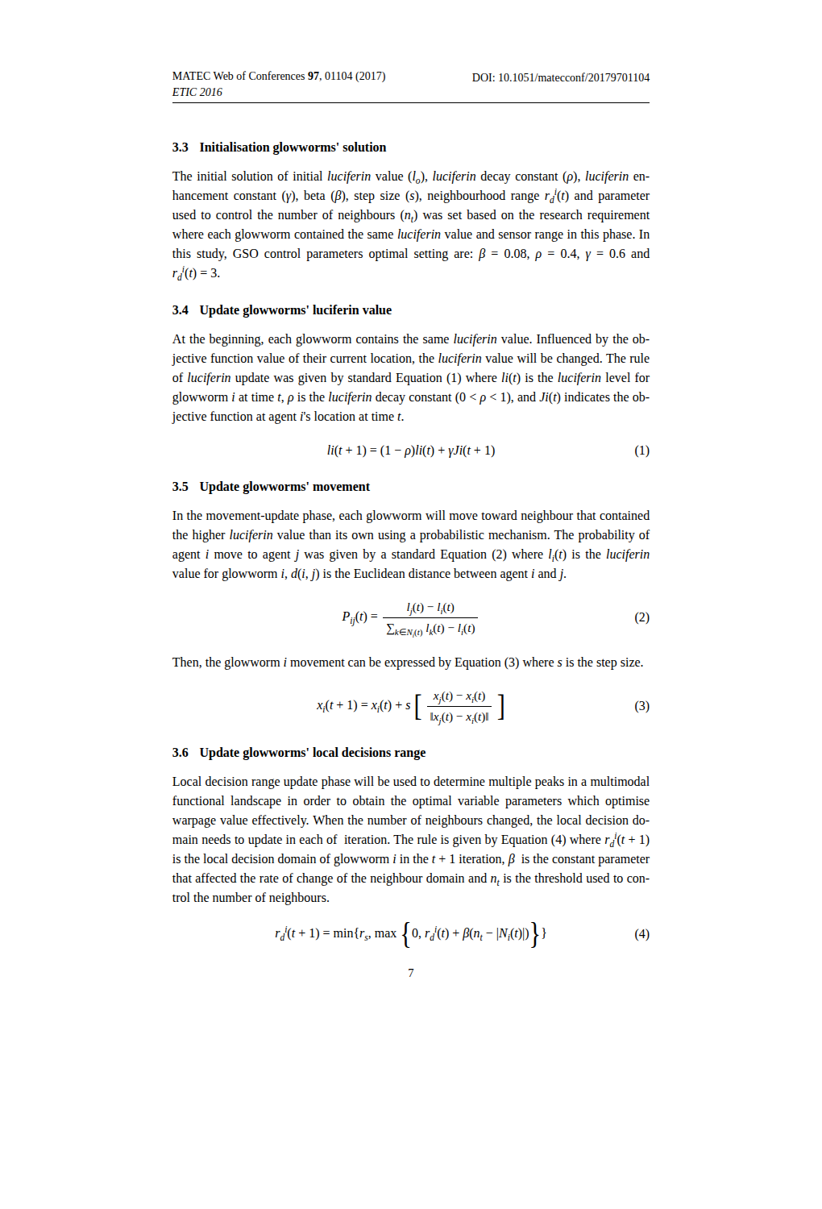MATEC Web of Conferences 97, 01104 (2017)
ETIC 2016
DOI: 10.1051/matecconf/20179701104
3.3 Initialisation glowworms' solution
The initial solution of initial luciferin value (lo), luciferin decay constant (ρ), luciferin enhancement constant (γ), beta (β), step size (s), neighbourhood range rdi(t) and parameter used to control the number of neighbours (nt) was set based on the research requirement where each glowworm contained the same luciferin value and sensor range in this phase. In this study, GSO control parameters optimal setting are: β = 0.08, ρ = 0.4, γ = 0.6 and rdi(t) = 3.
3.4 Update glowworms' luciferin value
At the beginning, each glowworm contains the same luciferin value. Influenced by the objective function value of their current location, the luciferin value will be changed. The rule of luciferin update was given by standard Equation (1) where li(t) is the luciferin level for glowworm i at time t, ρ is the luciferin decay constant (0 < ρ < 1), and Ji(t) indicates the objective function at agent i's location at time t.
li(t + 1) = (1 − ρ)li(t) + γJi(t + 1)
(1)
3.5 Update glowworms' movement
In the movement-update phase, each glowworm will move toward neighbour that contained the higher luciferin value than its own using a probabilistic mechanism. The probability of agent i move to agent j was given by a standard Equation (2) where li(t) is the luciferin value for glowworm i, d(i, j) is the Euclidean distance between agent i and j.
Pij(t) = lj(t) − li(t) ∑k∈Ni(t) lk(t) − li(t)
(2)
Then, the glowworm i movement can be expressed by Equation (3) where s is the step size.
xi(t + 1) = xi(t) + s [ xj(t) − xi(t) ‖xj(t) − xi(t)‖ ]
(3)
3.6 Update glowworms' local decisions range
Local decision range update phase will be used to determine multiple peaks in a multimodal functional landscape in order to obtain the optimal variable parameters which optimise warpage value effectively. When the number of neighbours changed, the local decision domain needs to update in each of iteration. The rule is given by Equation (4) where rdi(t + 1) is the local decision domain of glowworm i in the t + 1 iteration, β is the constant parameter that affected the rate of change of the neighbour domain and nt is the threshold used to control the number of neighbours.
rdi(t + 1) = min{rs, max {0, rdi(t) + β(nt − |Ni(t)|)}}
(4)
7